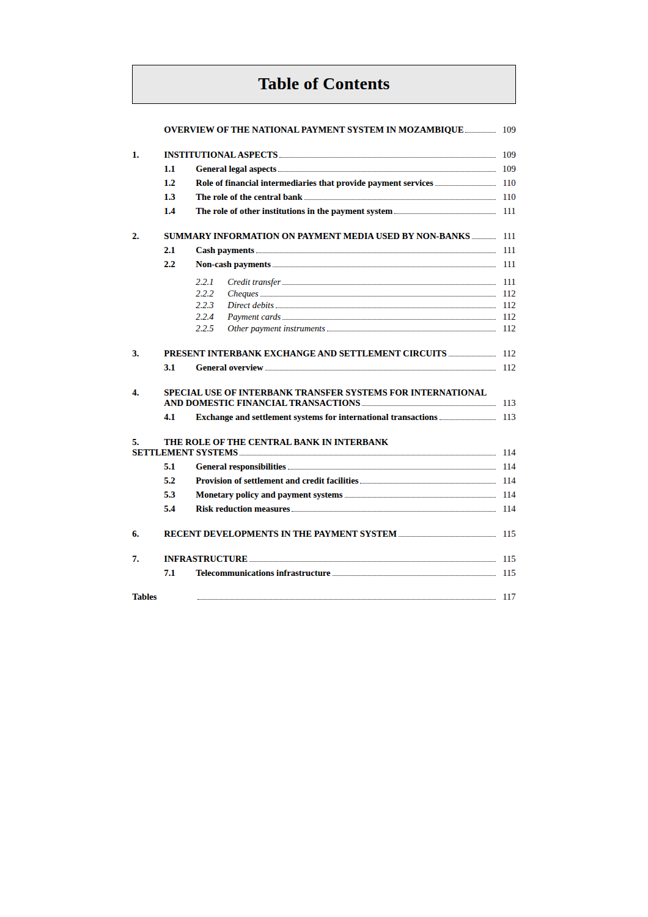Table of Contents
OVERVIEW OF THE NATIONAL PAYMENT SYSTEM IN MOZAMBIQUE 109
1. INSTITUTIONAL ASPECTS 109
1.1 General legal aspects 109
1.2 Role of financial intermediaries that provide payment services 110
1.3 The role of the central bank 110
1.4 The role of other institutions in the payment system 111
2. SUMMARY INFORMATION ON PAYMENT MEDIA USED BY NON-BANKS 111
2.1 Cash payments 111
2.2 Non-cash payments 111
2.2.1 Credit transfer 111
2.2.2 Cheques 112
2.2.3 Direct debits 112
2.2.4 Payment cards 112
2.2.5 Other payment instruments 112
3. PRESENT INTERBANK EXCHANGE AND SETTLEMENT CIRCUITS 112
3.1 General overview 112
4. SPECIAL USE OF INTERBANK TRANSFER SYSTEMS FOR INTERNATIONAL
AND DOMESTIC FINANCIAL TRANSACTIONS 113
4.1 Exchange and settlement systems for international transactions 113
5. THE ROLE OF THE CENTRAL BANK IN INTERBANK
SETTLEMENT SYSTEMS 114
5.1 General responsibilities 114
5.2 Provision of settlement and credit facilities 114
5.3 Monetary policy and payment systems 114
5.4 Risk reduction measures 114
6. RECENT DEVELOPMENTS IN THE PAYMENT SYSTEM 115
7. INFRASTRUCTURE 115
7.1 Telecommunications infrastructure 115
Tables 117